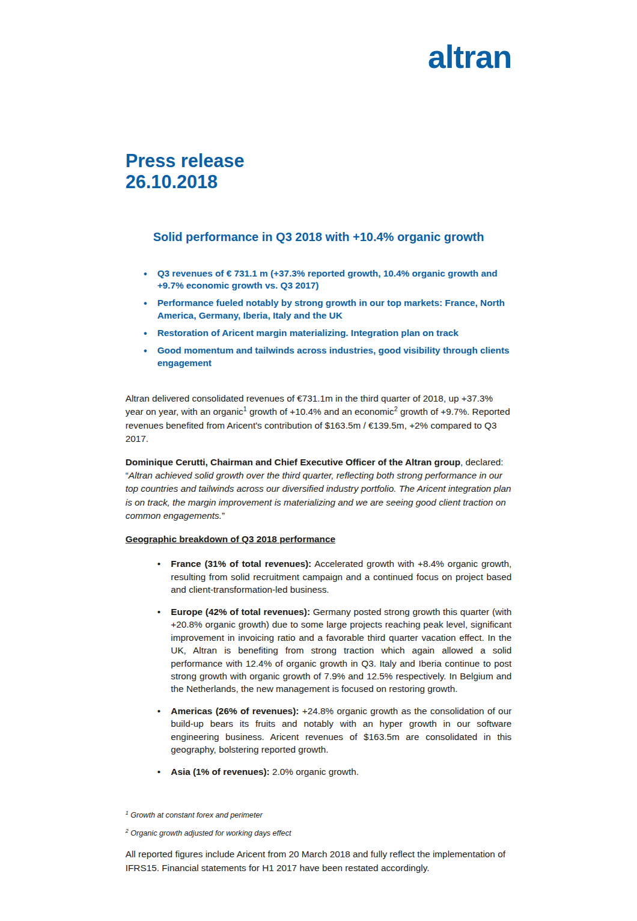altran
Press release26.10.2018
Solid performance in Q3 2018 with +10.4% organic growth
Q3 revenues of € 731.1 m (+37.3% reported growth, 10.4% organic growth and +9.7% economic growth vs. Q3 2017)
Performance fueled notably by strong growth in our top markets: France, North America, Germany, Iberia, Italy and the UK
Restoration of Aricent margin materializing. Integration plan on track
Good momentum and tailwinds across industries, good visibility through clients engagement
Altran delivered consolidated revenues of €731.1m in the third quarter of 2018, up +37.3% year on year, with an organic1 growth of +10.4% and an economic2 growth of +9.7%. Reported revenues benefited from Aricent's contribution of $163.5m / €139.5m, +2% compared to Q3 2017.
Dominique Cerutti, Chairman and Chief Executive Officer of the Altran group, declared: “Altran achieved solid growth over the third quarter, reflecting both strong performance in our top countries and tailwinds across our diversified industry portfolio. The Aricent integration plan is on track, the margin improvement is materializing and we are seeing good client traction on common engagements.”
Geographic breakdown of Q3 2018 performance
France (31% of total revenues): Accelerated growth with +8.4% organic growth, resulting from solid recruitment campaign and a continued focus on project based and client-transformation-led business.
Europe (42% of total revenues): Germany posted strong growth this quarter (with +20.8% organic growth) due to some large projects reaching peak level, significant improvement in invoicing ratio and a favorable third quarter vacation effect. In the UK, Altran is benefiting from strong traction which again allowed a solid performance with 12.4% of organic growth in Q3. Italy and Iberia continue to post strong growth with organic growth of 7.9% and 12.5% respectively. In Belgium and the Netherlands, the new management is focused on restoring growth.
Americas (26% of revenues): +24.8% organic growth as the consolidation of our build-up bears its fruits and notably with an hyper growth in our software engineering business. Aricent revenues of $163.5m are consolidated in this geography, bolstering reported growth.
Asia (1% of revenues): 2.0% organic growth.
1 Growth at constant forex and perimeter
2 Organic growth adjusted for working days effect
All reported figures include Aricent from 20 March 2018 and fully reflect the implementation of IFRS15. Financial statements for H1 2017 have been restated accordingly.